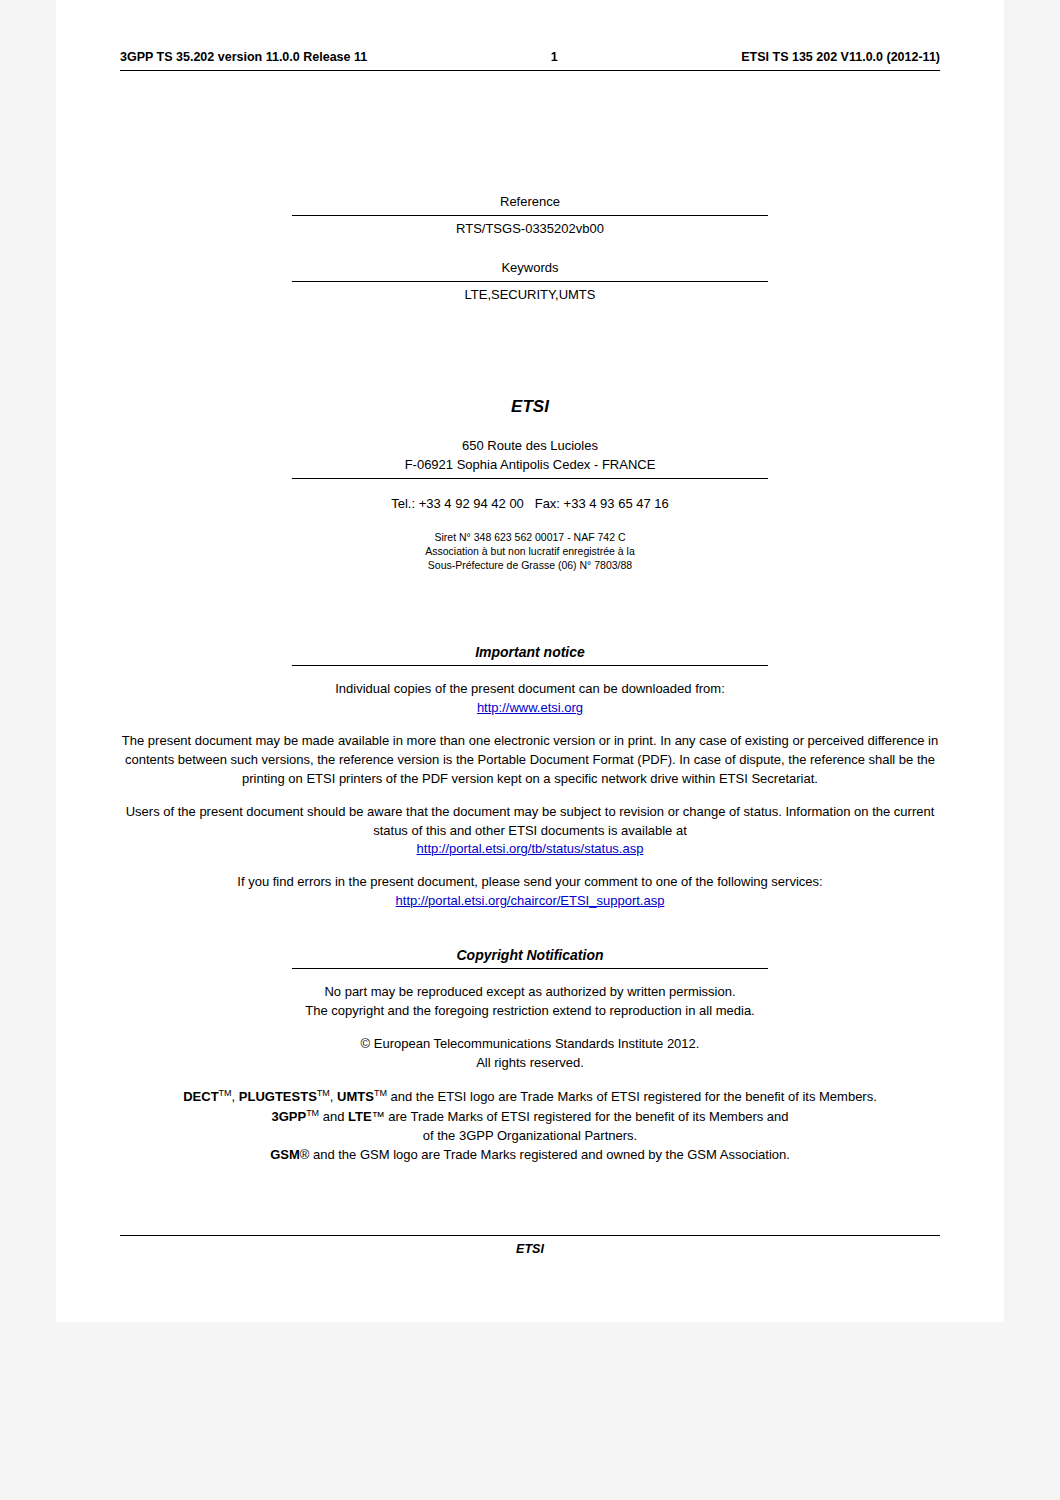3GPP TS 35.202 version 11.0.0 Release 11
1
ETSI TS 135 202 V11.0.0 (2012-11)
Reference
RTS/TSGS-0335202vb00
Keywords
LTE,SECURITY,UMTS
ETSI
650 Route des Lucioles
F-06921 Sophia Antipolis Cedex - FRANCE
Tel.: +33 4 92 94 42 00 Fax: +33 4 93 65 47 16
Siret N° 348 623 562 00017 - NAF 742 C
Association à but non lucratif enregistrée à la
Sous-Préfecture de Grasse (06) N° 7803/88
Important notice
Individual copies of the present document can be downloaded from:
http://www.etsi.org
The present document may be made available in more than one electronic version or in print. In any case of existing or perceived difference in contents between such versions, the reference version is the Portable Document Format (PDF). In case of dispute, the reference shall be the printing on ETSI printers of the PDF version kept on a specific network drive within ETSI Secretariat.
Users of the present document should be aware that the document may be subject to revision or change of status. Information on the current status of this and other ETSI documents is available at
http://portal.etsi.org/tb/status/status.asp
If you find errors in the present document, please send your comment to one of the following services:
http://portal.etsi.org/chaircor/ETSI_support.asp
Copyright Notification
No part may be reproduced except as authorized by written permission.
The copyright and the foregoing restriction extend to reproduction in all media.
© European Telecommunications Standards Institute 2012.
All rights reserved.
DECT TM, PLUGTESTS TM, UMTS TM and the ETSI logo are Trade Marks of ETSI registered for the benefit of its Members.
3GPP TM and LTE™ are Trade Marks of ETSI registered for the benefit of its Members and
of the 3GPP Organizational Partners.
GSM® and the GSM logo are Trade Marks registered and owned by the GSM Association.
ETSI